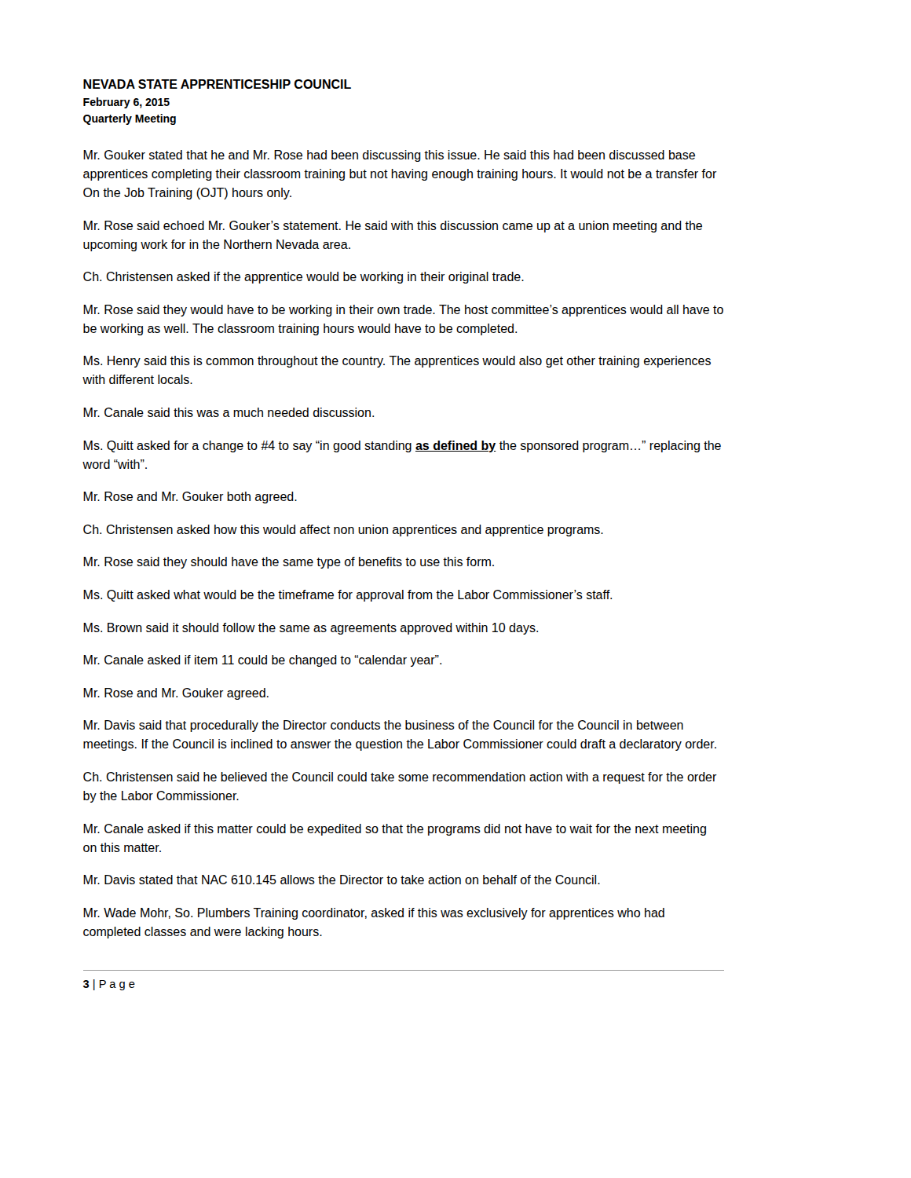NEVADA STATE APPRENTICESHIP COUNCIL
February 6, 2015
Quarterly Meeting
Mr. Gouker stated that he and Mr. Rose had been discussing this issue. He said this had been discussed base apprentices completing their classroom training but not having enough training hours. It would not be a transfer for On the Job Training (OJT) hours only.
Mr. Rose said echoed Mr. Gouker’s statement. He said with this discussion came up at a union meeting and the upcoming work for in the Northern Nevada area.
Ch. Christensen asked if the apprentice would be working in their original trade.
Mr. Rose said they would have to be working in their own trade. The host committee’s apprentices would all have to be working as well. The classroom training hours would have to be completed.
Ms. Henry said this is common throughout the country. The apprentices would also get other training experiences with different locals.
Mr. Canale said this was a much needed discussion.
Ms. Quitt asked for a change to #4 to say “in good standing as defined by the sponsored program…” replacing the word “with”.
Mr. Rose and Mr. Gouker both agreed.
Ch. Christensen asked how this would affect non union apprentices and apprentice programs.
Mr. Rose said they should have the same type of benefits to use this form.
Ms. Quitt asked what would be the timeframe for approval from the Labor Commissioner’s staff.
Ms. Brown said it should follow the same as agreements approved within 10 days.
Mr. Canale asked if item 11 could be changed to “calendar year”.
Mr. Rose and Mr. Gouker agreed.
Mr. Davis said that procedurally the Director conducts the business of the Council for the Council in between meetings. If the Council is inclined to answer the question the Labor Commissioner could draft a declaratory order.
Ch. Christensen said he believed the Council could take some recommendation action with a request for the order by the Labor Commissioner.
Mr. Canale asked if this matter could be expedited so that the programs did not have to wait for the next meeting on this matter.
Mr. Davis stated that NAC 610.145 allows the Director to take action on behalf of the Council.
Mr. Wade Mohr, So. Plumbers Training coordinator, asked if this was exclusively for apprentices who had completed classes and were lacking hours.
3 | P a g e